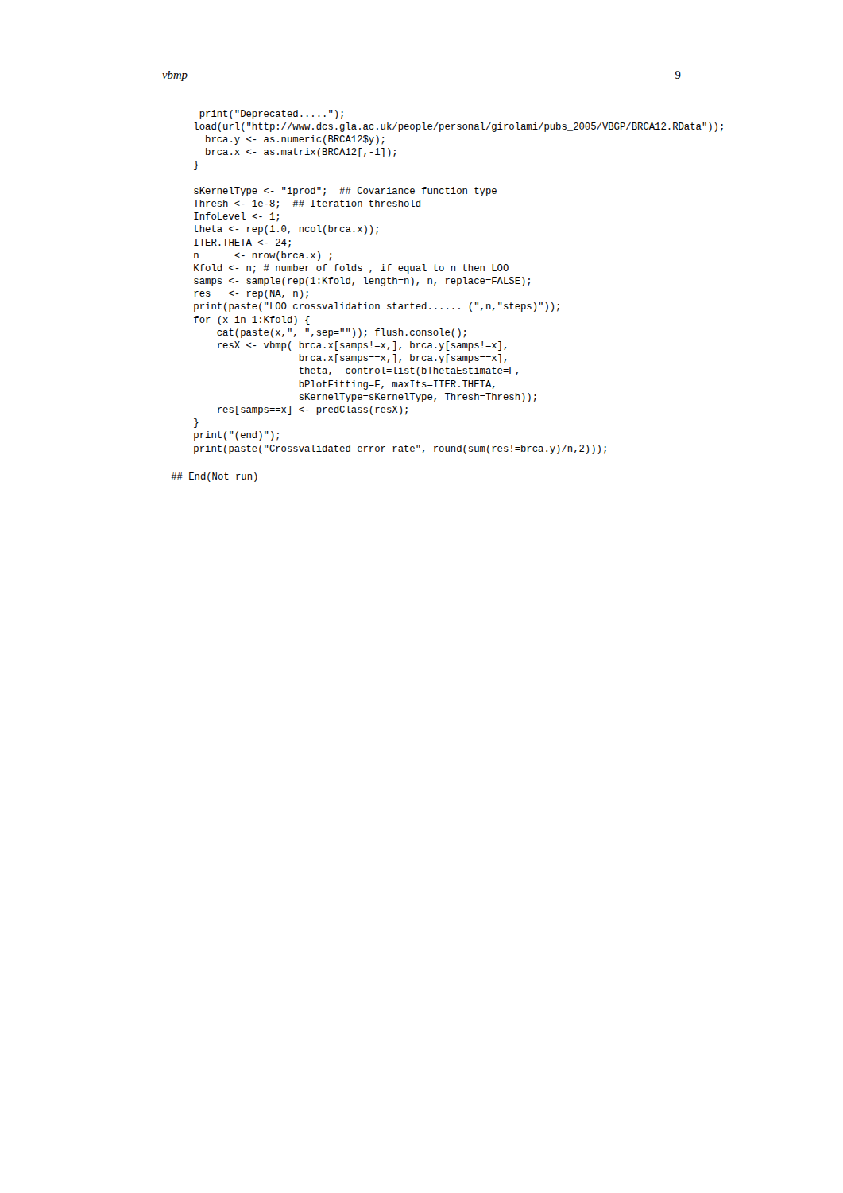vbmp 9
  print("Deprecated.....");
 load(url("http://www.dcs.gla.ac.uk/people/personal/girolami/pubs_2005/VBGP/BRCA12.RData"));
   brca.y <- as.numeric(BRCA12$y);
   brca.x <- as.matrix(BRCA12[,-1]);
 }

 sKernelType <- "iprod";  ## Covariance function type
 Thresh <- 1e-8;  ## Iteration threshold
 InfoLevel <- 1;
 theta <- rep(1.0, ncol(brca.x));
 ITER.THETA <- 24;
 n      <- nrow(brca.x) ;
 Kfold <- n; # number of folds , if equal to n then LOO
 samps <- sample(rep(1:Kfold, length=n), n, replace=FALSE);
 res   <- rep(NA, n);
 print(paste("LOO crossvalidation started...... (",n,"steps)"));
 for (x in 1:Kfold) {
     cat(paste(x,", ",sep="")); flush.console();
     resX <- vbmp( brca.x[samps!=x,], brca.y[samps!=x],
                   brca.x[samps==x,], brca.y[samps==x],
                   theta,  control=list(bThetaEstimate=F,
                   bPlotFitting=F, maxIts=ITER.THETA,
                   sKernelType=sKernelType, Thresh=Thresh));
     res[samps==x] <- predClass(resX);
 }
 print("(end)");
 print(paste("Crossvalidated error rate", round(sum(res!=brca.y)/n,2)));
## End(Not run)